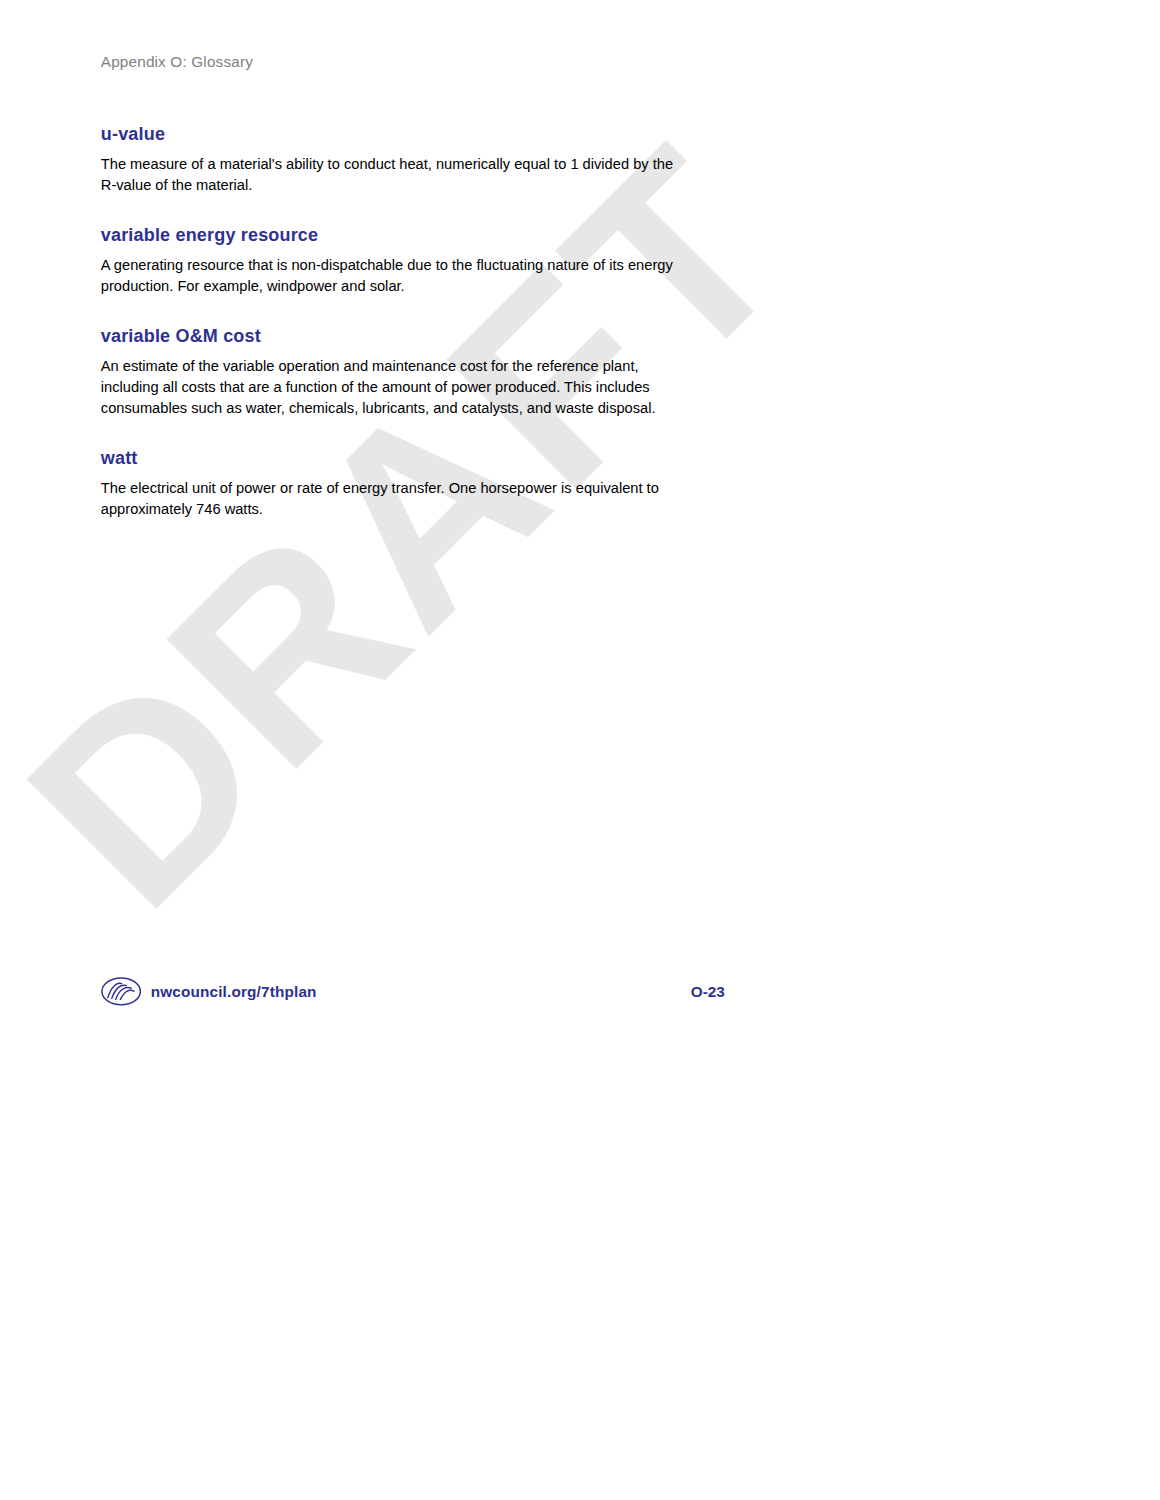DRAFT
Appendix O: Glossary
u-value
The measure of a material's ability to conduct heat, numerically equal to 1 divided by the R-value of the material.
variable energy resource
A generating resource that is non-dispatchable due to the fluctuating nature of its energy production. For example, windpower and solar.
variable O&M cost
An estimate of the variable operation and maintenance cost for the reference plant, including all costs that are a function of the amount of power produced. This includes consumables such as water, chemicals, lubricants, and catalysts, and waste disposal.
watt
The electrical unit of power or rate of energy transfer. One horsepower is equivalent to approximately 746 watts.
nwcouncil.org/7thplan
O-23